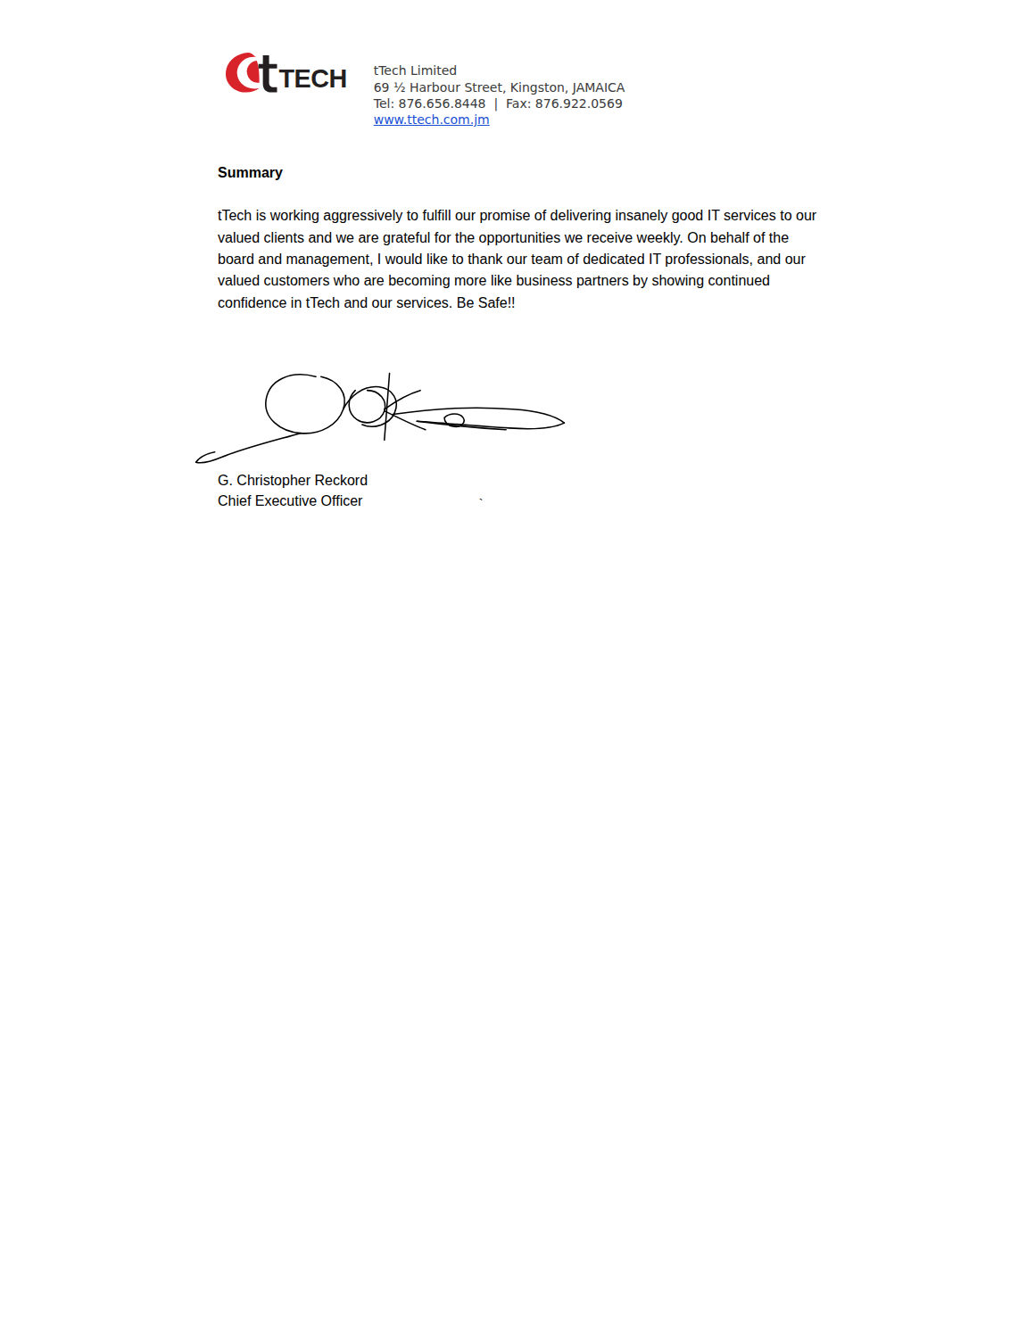TECH
tTech Limited
69 ½ Harbour Street, Kingston, JAMAICA
Tel: 876.656.8448 | Fax: 876.922.0569
www.ttech.com.jm
Summary
tTech is working aggressively to fulfill our promise of delivering insanely good IT services to our valued clients and we are grateful for the opportunities we receive weekly. On behalf of the board and management, I would like to thank our team of dedicated IT professionals, and our valued customers who are becoming more like business partners by showing continued confidence in tTech and our services. Be Safe!!
G. Christopher Reckord Chief Executive Officer `